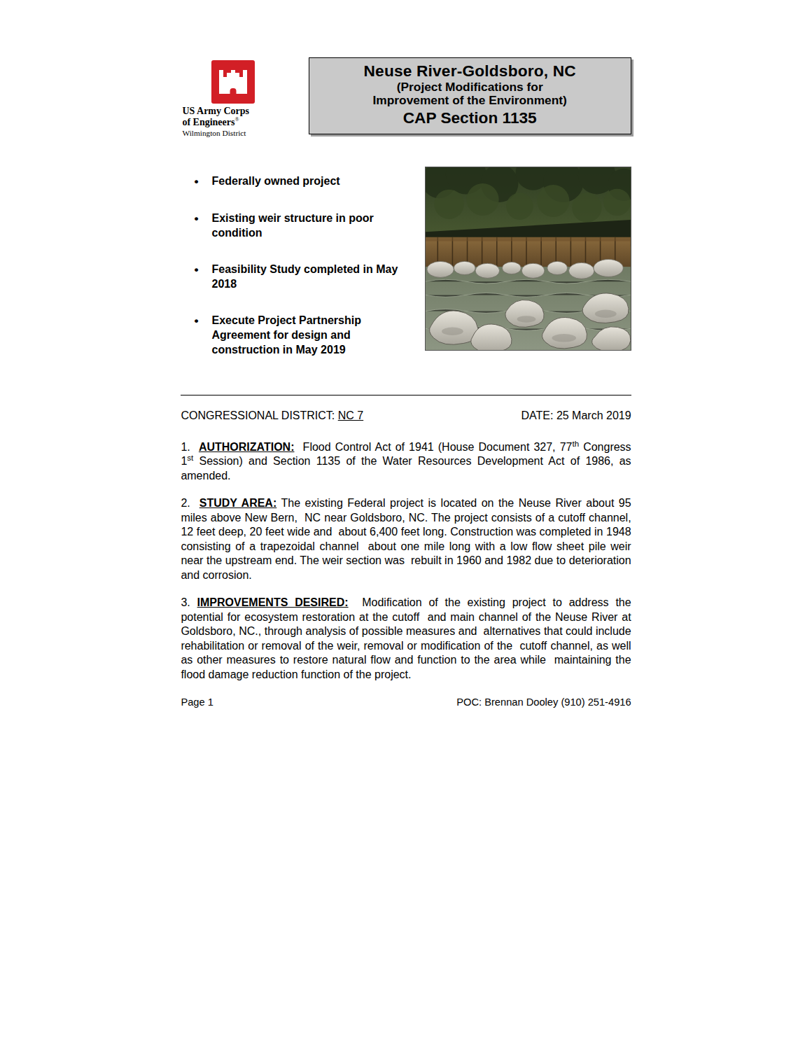US Army Corps
of Engineers®
Wilmington District
Neuse River-Goldsboro, NC
(Project Modifications for
Improvement of the Environment)
CAP Section 1135
Federally owned project
Existing weir structure in poor condition
Feasibility Study completed in May 2018
Execute Project Partnership Agreement for design and construction in May 2019
CONGRESSIONAL DISTRICT: NC 7
DATE: 25 March 2019
1. AUTHORIZATION: Flood Control Act of 1941 (House Document 327, 77th Congress 1st Session) and Section 1135 of the Water Resources Development Act of 1986, as amended.
2. STUDY AREA: The existing Federal project is located on the Neuse River about 95 miles above New Bern, NC near Goldsboro, NC. The project consists of a cutoff channel, 12 feet deep, 20 feet wide and about 6,400 feet long. Construction was completed in 1948 consisting of a trapezoidal channel about one mile long with a low flow sheet pile weir near the upstream end. The weir section was rebuilt in 1960 and 1982 due to deterioration and corrosion.
3. IMPROVEMENTS DESIRED: Modification of the existing project to address the potential for ecosystem restoration at the cutoff and main channel of the Neuse River at Goldsboro, NC., through analysis of possible measures and alternatives that could include rehabilitation or removal of the weir, removal or modification of the cutoff channel, as well as other measures to restore natural flow and function to the area while maintaining the flood damage reduction function of the project.
Page 1
POC: Brennan Dooley (910) 251-4916